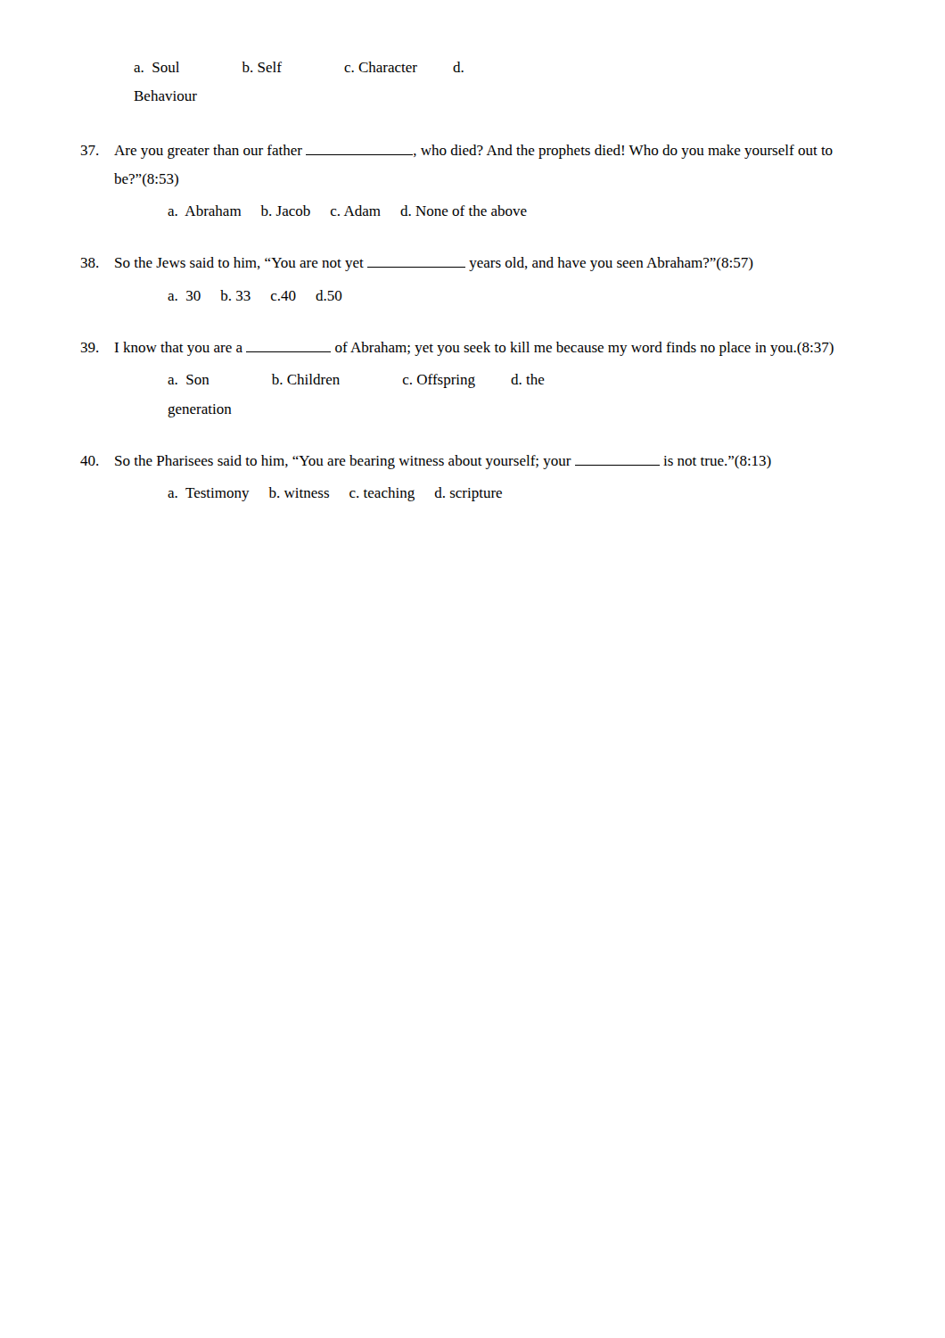a. Soul b. Self c. Character d. Behaviour
Are you greater than our father , who died? And the prophets died! Who do you make yourself out to be?”(8:53)
a. Abraham b. Jacob c. Adam d. None of the above
So the Jews said to him, “You are not yet years old, and have you seen Abraham?”(8:57)
a. 30 b. 33 c.40 d.50
I know that you are a of Abraham; yet you seek to kill me because my word finds no place in you.(8:37)
a. Son b. Children c. Offspring d. the generation
So the Pharisees said to him, “You are bearing witness about yourself; your is not true.”(8:13)
a. Testimony b. witness c. teaching d. scripture